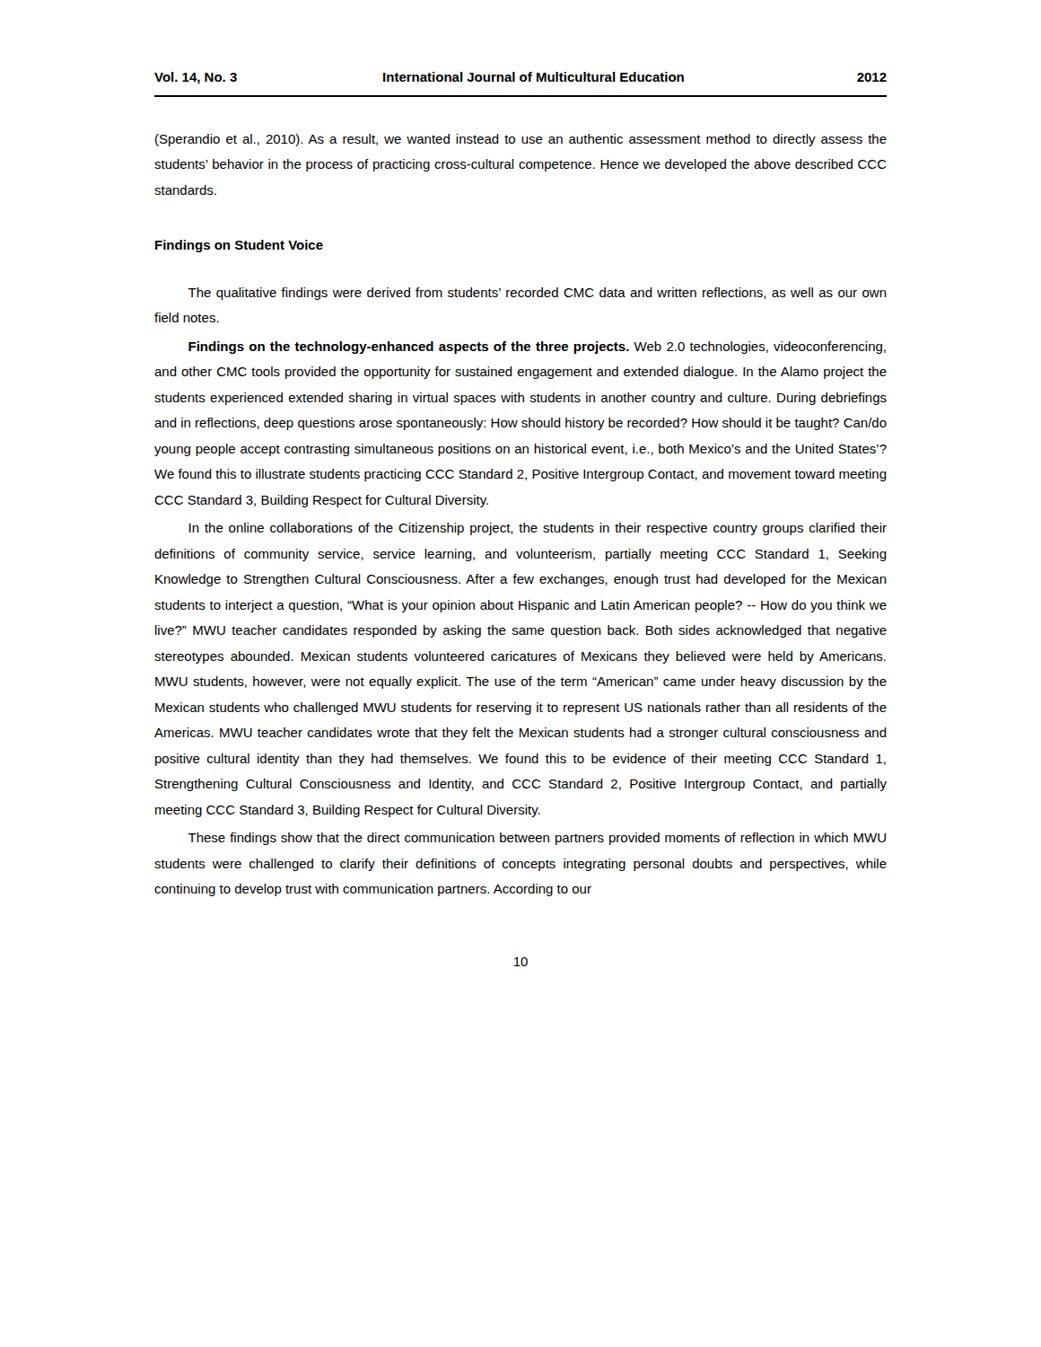Vol. 14, No. 3 International Journal of Multicultural Education 2012
(Sperandio et al., 2010). As a result, we wanted instead to use an authentic assessment method to directly assess the students’ behavior in the process of practicing cross-cultural competence. Hence we developed the above described CCC standards.
Findings on Student Voice
The qualitative findings were derived from students’ recorded CMC data and written reflections, as well as our own field notes.
Findings on the technology-enhanced aspects of the three projects. Web 2.0 technologies, videoconferencing, and other CMC tools provided the opportunity for sustained engagement and extended dialogue. In the Alamo project the students experienced extended sharing in virtual spaces with students in another country and culture. During debriefings and in reflections, deep questions arose spontaneously: How should history be recorded? How should it be taught? Can/do young people accept contrasting simultaneous positions on an historical event, i.e., both Mexico’s and the United States’? We found this to illustrate students practicing CCC Standard 2, Positive Intergroup Contact, and movement toward meeting CCC Standard 3, Building Respect for Cultural Diversity.
In the online collaborations of the Citizenship project, the students in their respective country groups clarified their definitions of community service, service learning, and volunteerism, partially meeting CCC Standard 1, Seeking Knowledge to Strengthen Cultural Consciousness. After a few exchanges, enough trust had developed for the Mexican students to interject a question, “What is your opinion about Hispanic and Latin American people? -- How do you think we live?” MWU teacher candidates responded by asking the same question back. Both sides acknowledged that negative stereotypes abounded. Mexican students volunteered caricatures of Mexicans they believed were held by Americans. MWU students, however, were not equally explicit. The use of the term “American” came under heavy discussion by the Mexican students who challenged MWU students for reserving it to represent US nationals rather than all residents of the Americas. MWU teacher candidates wrote that they felt the Mexican students had a stronger cultural consciousness and positive cultural identity than they had themselves. We found this to be evidence of their meeting CCC Standard 1, Strengthening Cultural Consciousness and Identity, and CCC Standard 2, Positive Intergroup Contact, and partially meeting CCC Standard 3, Building Respect for Cultural Diversity.
These findings show that the direct communication between partners provided moments of reflection in which MWU students were challenged to clarify their definitions of concepts integrating personal doubts and perspectives, while continuing to develop trust with communication partners. According to our
10